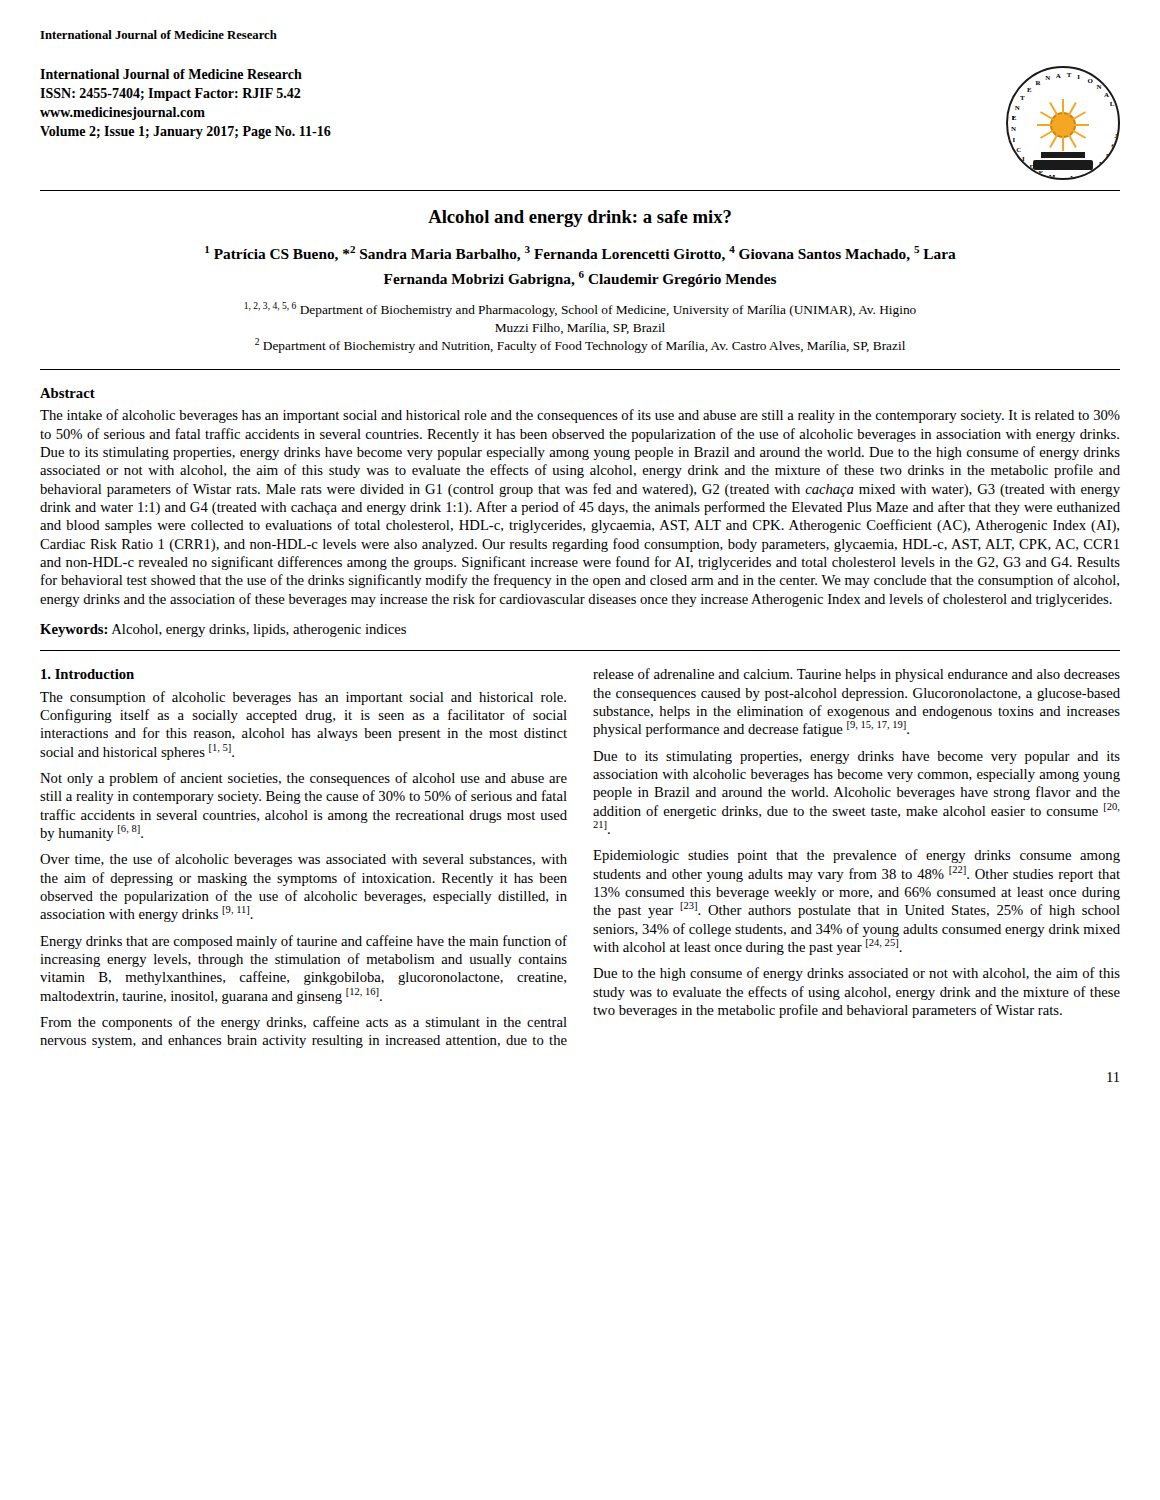International Journal of Medicine Research
International Journal of Medicine Research
ISSN: 2455-7404; Impact Factor: RJIF 5.42
www.medicinesjournal.com
Volume 2; Issue 1; January 2017; Page No. 11-16
I N T E R N A T I O N A L J O U R N A L M E D I C I N E
Alcohol and energy drink: a safe mix?
1 Patrícia CS Bueno, *2 Sandra Maria Barbalho, 3 Fernanda Lorencetti Girotto, 4 Giovana Santos Machado, 5 Lara
Fernanda Mobrizi Gabrigna, 6 Claudemir Gregório Mendes
1, 2, 3, 4, 5, 6 Department of Biochemistry and Pharmacology, School of Medicine, University of Marília (UNIMAR), Av. Higino
Muzzi Filho, Marília, SP, Brazil
2 Department of Biochemistry and Nutrition, Faculty of Food Technology of Marília, Av. Castro Alves, Marília, SP, Brazil
Abstract
The intake of alcoholic beverages has an important social and historical role and the consequences of its use and abuse are still a reality in the contemporary society. It is related to 30% to 50% of serious and fatal traffic accidents in several countries. Recently it has been observed the popularization of the use of alcoholic beverages in association with energy drinks. Due to its stimulating properties, energy drinks have become very popular especially among young people in Brazil and around the world. Due to the high consume of energy drinks associated or not with alcohol, the aim of this study was to evaluate the effects of using alcohol, energy drink and the mixture of these two drinks in the metabolic profile and behavioral parameters of Wistar rats. Male rats were divided in G1 (control group that was fed and watered), G2 (treated with cachaça mixed with water), G3 (treated with energy drink and water 1:1) and G4 (treated with cachaça and energy drink 1:1). After a period of 45 days, the animals performed the Elevated Plus Maze and after that they were euthanized and blood samples were collected to evaluations of total cholesterol, HDL-c, triglycerides, glycaemia, AST, ALT and CPK. Atherogenic Coefficient (AC), Atherogenic Index (AI), Cardiac Risk Ratio 1 (CRR1), and non-HDL-c levels were also analyzed. Our results regarding food consumption, body parameters, glycaemia, HDL-c, AST, ALT, CPK, AC, CCR1 and non-HDL-c revealed no significant differences among the groups. Significant increase were found for AI, triglycerides and total cholesterol levels in the G2, G3 and G4. Results for behavioral test showed that the use of the drinks significantly modify the frequency in the open and closed arm and in the center. We may conclude that the consumption of alcohol, energy drinks and the association of these beverages may increase the risk for cardiovascular diseases once they increase Atherogenic Index and levels of cholesterol and triglycerides.
Keywords: Alcohol, energy drinks, lipids, atherogenic indices
1. Introduction
The consumption of alcoholic beverages has an important social and historical role. Configuring itself as a socially accepted drug, it is seen as a facilitator of social interactions and for this reason, alcohol has always been present in the most distinct social and historical spheres [1, 5].
Not only a problem of ancient societies, the consequences of alcohol use and abuse are still a reality in contemporary society. Being the cause of 30% to 50% of serious and fatal traffic accidents in several countries, alcohol is among the recreational drugs most used by humanity [6, 8].
Over time, the use of alcoholic beverages was associated with several substances, with the aim of depressing or masking the symptoms of intoxication. Recently it has been observed the popularization of the use of alcoholic beverages, especially distilled, in association with energy drinks [9, 11].
Energy drinks that are composed mainly of taurine and caffeine have the main function of increasing energy levels, through the stimulation of metabolism and usually contains vitamin B, methylxanthines, caffeine, ginkgobiloba, glucoronolactone, creatine, maltodextrin, taurine, inositol, guarana and ginseng [12, 16].
From the components of the energy drinks, caffeine acts as a stimulant in the central nervous system, and enhances brain activity resulting in increased attention, due to the release of adrenaline and calcium. Taurine helps in physical endurance and also decreases the consequences caused by post-alcohol depression. Glucoronolactone, a glucose-based substance, helps in the elimination of exogenous and endogenous toxins and increases physical performance and decrease fatigue [9, 15, 17, 19].
Due to its stimulating properties, energy drinks have become very popular and its association with alcoholic beverages has become very common, especially among young people in Brazil and around the world. Alcoholic beverages have strong flavor and the addition of energetic drinks, due to the sweet taste, make alcohol easier to consume [20, 21].
Epidemiologic studies point that the prevalence of energy drinks consume among students and other young adults may vary from 38 to 48% [22]. Other studies report that 13% consumed this beverage weekly or more, and 66% consumed at least once during the past year [23]. Other authors postulate that in United States, 25% of high school seniors, 34% of college students, and 34% of young adults consumed energy drink mixed with alcohol at least once during the past year [24, 25].
Due to the high consume of energy drinks associated or not with alcohol, the aim of this study was to evaluate the effects of using alcohol, energy drink and the mixture of these two beverages in the metabolic profile and behavioral parameters of Wistar rats.
11